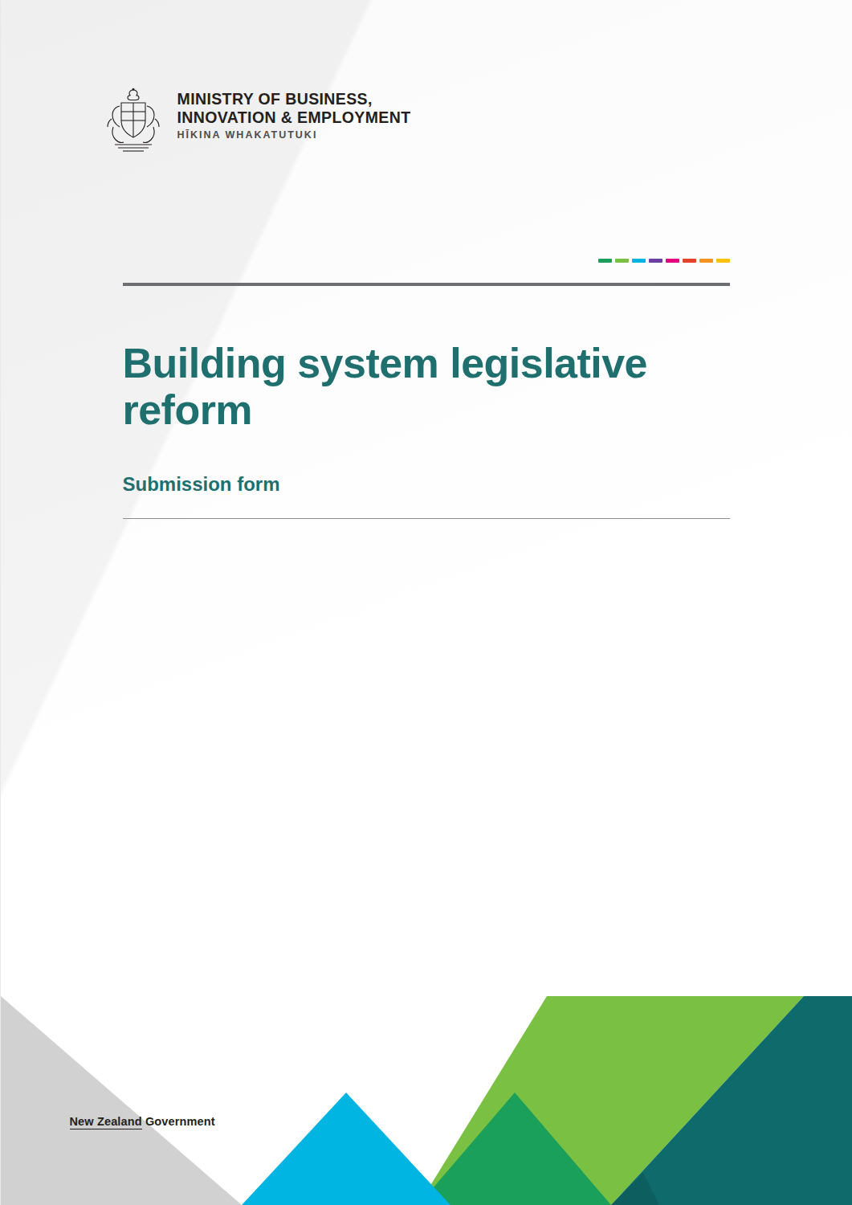MINISTRY OF BUSINESS,
INNOVATION & EMPLOYMENT
HĪKINA WHAKATUTUKI
Building system legislative reform
Submission form
New Zealand Government